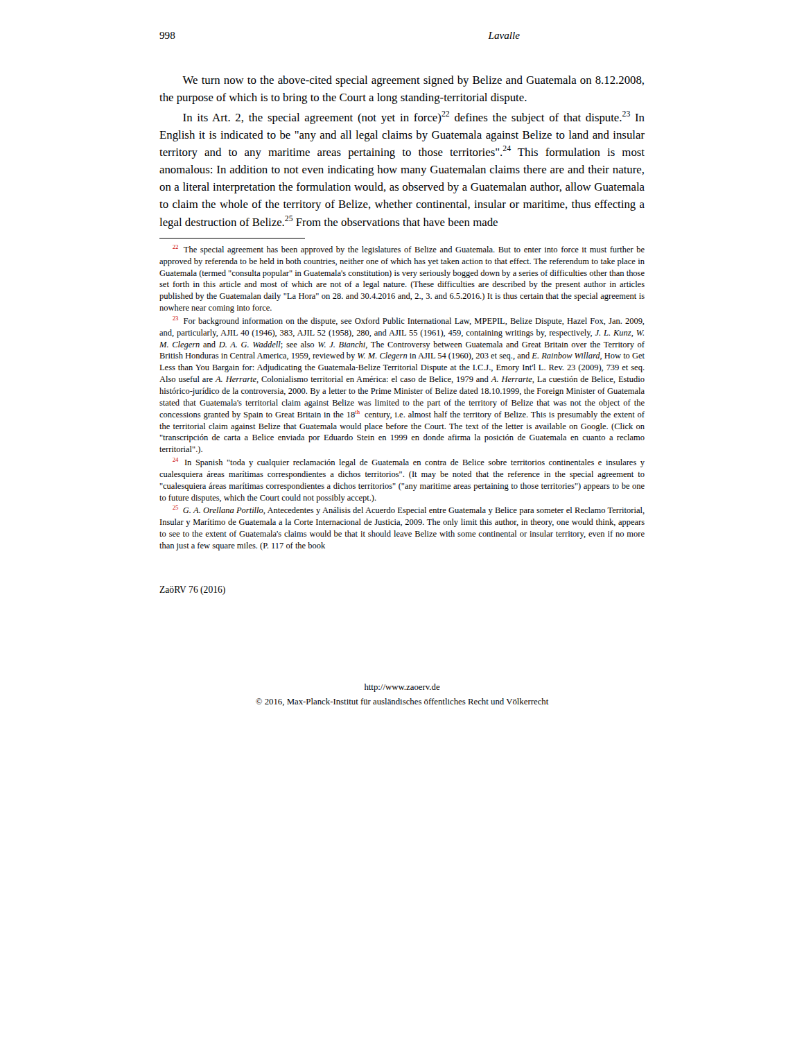998 Lavalle
We turn now to the above-cited special agreement signed by Belize and Guatemala on 8.12.2008, the purpose of which is to bring to the Court a long standing-territorial dispute.
In its Art. 2, the special agreement (not yet in force)22 defines the subject of that dispute.23 In English it is indicated to be "any and all legal claims by Guatemala against Belize to land and insular territory and to any maritime areas pertaining to those territories".24 This formulation is most anomalous: In addition to not even indicating how many Guatemalan claims there are and their nature, on a literal interpretation the formulation would, as observed by a Guatemalan author, allow Guatemala to claim the whole of the territory of Belize, whether continental, insular or maritime, thus effecting a legal destruction of Belize.25 From the observations that have been made
22 The special agreement has been approved by the legislatures of Belize and Guatemala. But to enter into force it must further be approved by referenda to be held in both countries, neither one of which has yet taken action to that effect. The referendum to take place in Guatemala (termed "consulta popular" in Guatemala's constitution) is very seriously bogged down by a series of difficulties other than those set forth in this article and most of which are not of a legal nature. (These difficulties are described by the present author in articles published by the Guatemalan daily "La Hora" on 28. and 30.4.2016 and, 2., 3. and 6.5.2016.) It is thus certain that the special agreement is nowhere near coming into force.
23 For background information on the dispute, see Oxford Public International Law, MPEPIL, Belize Dispute, Hazel Fox, Jan. 2009, and, particularly, AJIL 40 (1946), 383, AJIL 52 (1958), 280, and AJIL 55 (1961), 459, containing writings by, respectively, J. L. Kunz, W. M. Clegern and D. A. G. Waddell; see also W. J. Bianchi, The Controversy between Guatemala and Great Britain over the Territory of British Honduras in Central America, 1959, reviewed by W. M. Clegern in AJIL 54 (1960), 203 et seq., and E. Rainbow Willard, How to Get Less than You Bargain for: Adjudicating the Guatemala-Belize Territorial Dispute at the I.C.J., Emory Int'l L. Rev. 23 (2009), 739 et seq. Also useful are A. Herrarte, Colonialismo territorial en América: el caso de Belice, 1979 and A. Herrarte, La cuestión de Belice, Estudio histórico-jurídico de la controversia, 2000. By a letter to the Prime Minister of Belize dated 18.10.1999, the Foreign Minister of Guatemala stated that Guatemala's territorial claim against Belize was limited to the part of the territory of Belize that was not the object of the concessions granted by Spain to Great Britain in the 18th century, i.e. almost half the territory of Belize. This is presumably the extent of the territorial claim against Belize that Guatemala would place before the Court. The text of the letter is available on Google. (Click on "transcripción de carta a Belice enviada por Eduardo Stein en 1999 en donde afirma la posición de Guatemala en cuanto a reclamo territorial".).
24 In Spanish "toda y cualquier reclamación legal de Guatemala en contra de Belice sobre territorios continentales e insulares y cualesquiera áreas marítimas correspondientes a dichos territorios". (It may be noted that the reference in the special agreement to "cualesquiera áreas marítimas correspondientes a dichos territorios" ("any maritime areas pertaining to those territories") appears to be one to future disputes, which the Court could not possibly accept.).
25 G. A. Orellana Portillo, Antecedentes y Análisis del Acuerdo Especial entre Guatemala y Belice para someter el Reclamo Territorial, Insular y Marítimo de Guatemala a la Corte Internacional de Justicia, 2009. The only limit this author, in theory, one would think, appears to see to the extent of Guatemala's claims would be that it should leave Belize with some continental or insular territory, even if no more than just a few square miles. (P. 117 of the book
ZaöRV 76 (2016)
http://www.zaoerv.de
© 2016, Max-Planck-Institut für ausländisches öffentliches Recht und Völkerrecht